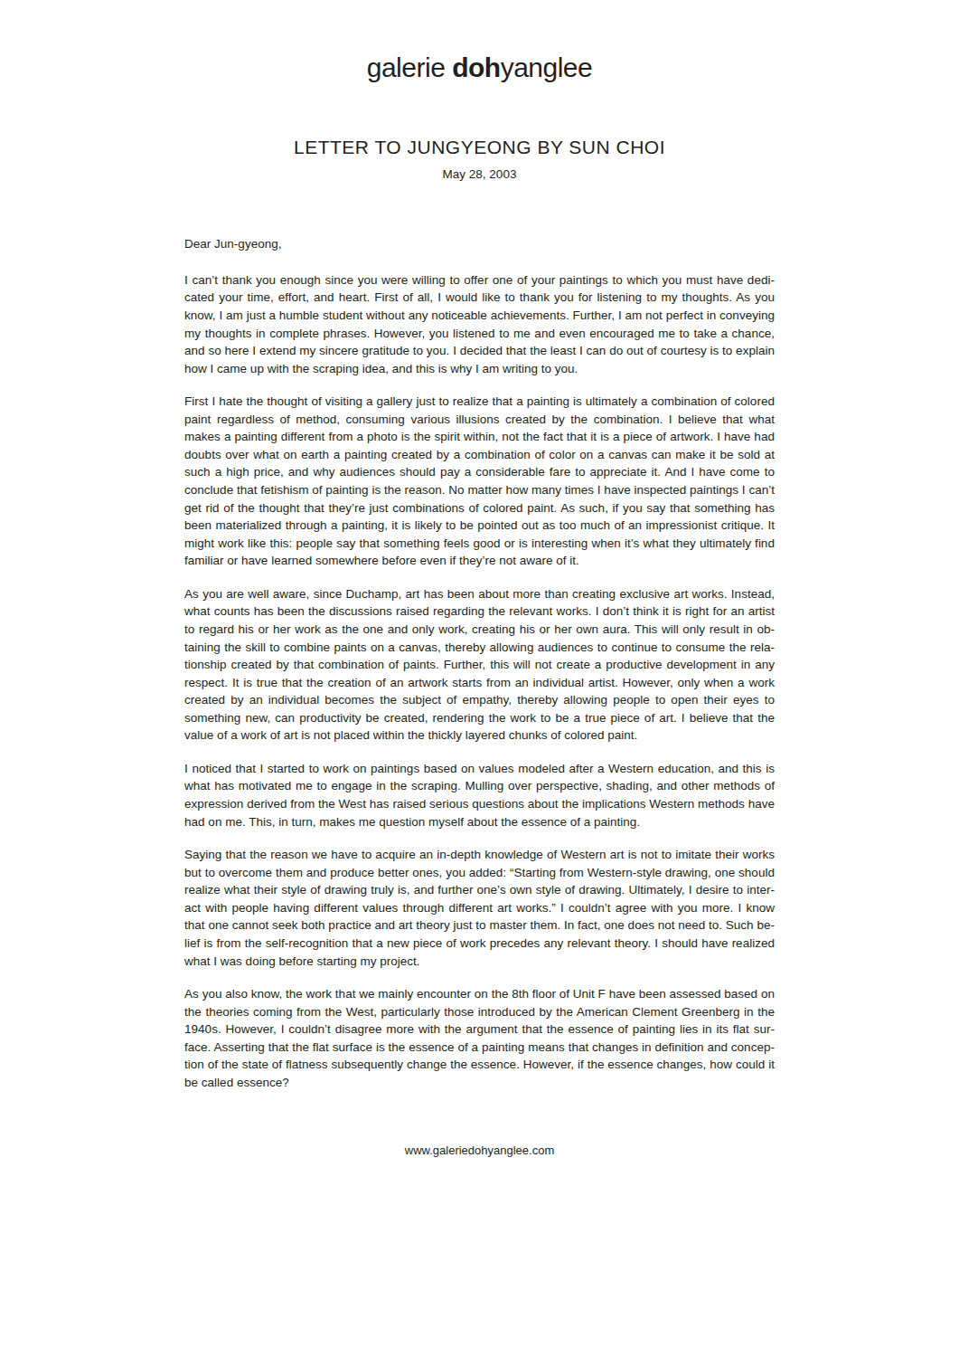galerie dohyanglee
Letter to Jungyeong by Sun Choi
May 28, 2003
Dear Jun-gyeong,
I can’t thank you enough since you were willing to offer one of your paintings to which you must have dedicated your time, effort, and heart. First of all, I would like to thank you for listening to my thoughts. As you know, I am just a humble student without any noticeable achievements. Further, I am not perfect in conveying my thoughts in complete phrases. However, you listened to me and even encouraged me to take a chance, and so here I extend my sincere gratitude to you. I decided that the least I can do out of courtesy is to explain how I came up with the scraping idea, and this is why I am writing to you.
First I hate the thought of visiting a gallery just to realize that a painting is ultimately a combination of colored paint regardless of method, consuming various illusions created by the combination. I believe that what makes a painting different from a photo is the spirit within, not the fact that it is a piece of artwork. I have had doubts over what on earth a painting created by a combination of color on a canvas can make it be sold at such a high price, and why audiences should pay a considerable fare to appreciate it. And I have come to conclude that fetishism of painting is the reason. No matter how many times I have inspected paintings I can’t get rid of the thought that they’re just combinations of colored paint. As such, if you say that something has been materialized through a painting, it is likely to be pointed out as too much of an impressionist critique. It might work like this: people say that something feels good or is interesting when it’s what they ultimately find familiar or have learned somewhere before even if they’re not aware of it.
As you are well aware, since Duchamp, art has been about more than creating exclusive art works. Instead, what counts has been the discussions raised regarding the relevant works. I don’t think it is right for an artist to regard his or her work as the one and only work, creating his or her own aura. This will only result in obtaining the skill to combine paints on a canvas, thereby allowing audiences to continue to consume the relationship created by that combination of paints. Further, this will not create a productive development in any respect. It is true that the creation of an artwork starts from an individual artist. However, only when a work created by an individual becomes the subject of empathy, thereby allowing people to open their eyes to something new, can productivity be created, rendering the work to be a true piece of art. I believe that the value of a work of art is not placed within the thickly layered chunks of colored paint.
I noticed that I started to work on paintings based on values modeled after a Western education, and this is what has motivated me to engage in the scraping. Mulling over perspective, shading, and other methods of expression derived from the West has raised serious questions about the implications Western methods have had on me. This, in turn, makes me question myself about the essence of a painting.
Saying that the reason we have to acquire an in-depth knowledge of Western art is not to imitate their works but to overcome them and produce better ones, you added: “Starting from Western-style drawing, one should realize what their style of drawing truly is, and further one’s own style of drawing. Ultimately, I desire to interact with people having different values through different art works.” I couldn’t agree with you more. I know that one cannot seek both practice and art theory just to master them. In fact, one does not need to. Such belief is from the self-recognition that a new piece of work precedes any relevant theory. I should have realized what I was doing before starting my project.
As you also know, the work that we mainly encounter on the 8th floor of Unit F have been assessed based on the theories coming from the West, particularly those introduced by the American Clement Greenberg in the 1940s. However, I couldn’t disagree more with the argument that the essence of painting lies in its flat surface. Asserting that the flat surface is the essence of a painting means that changes in definition and conception of the state of flatness subsequently change the essence. However, if the essence changes, how could it be called essence?
www.galeriedohyanglee.com